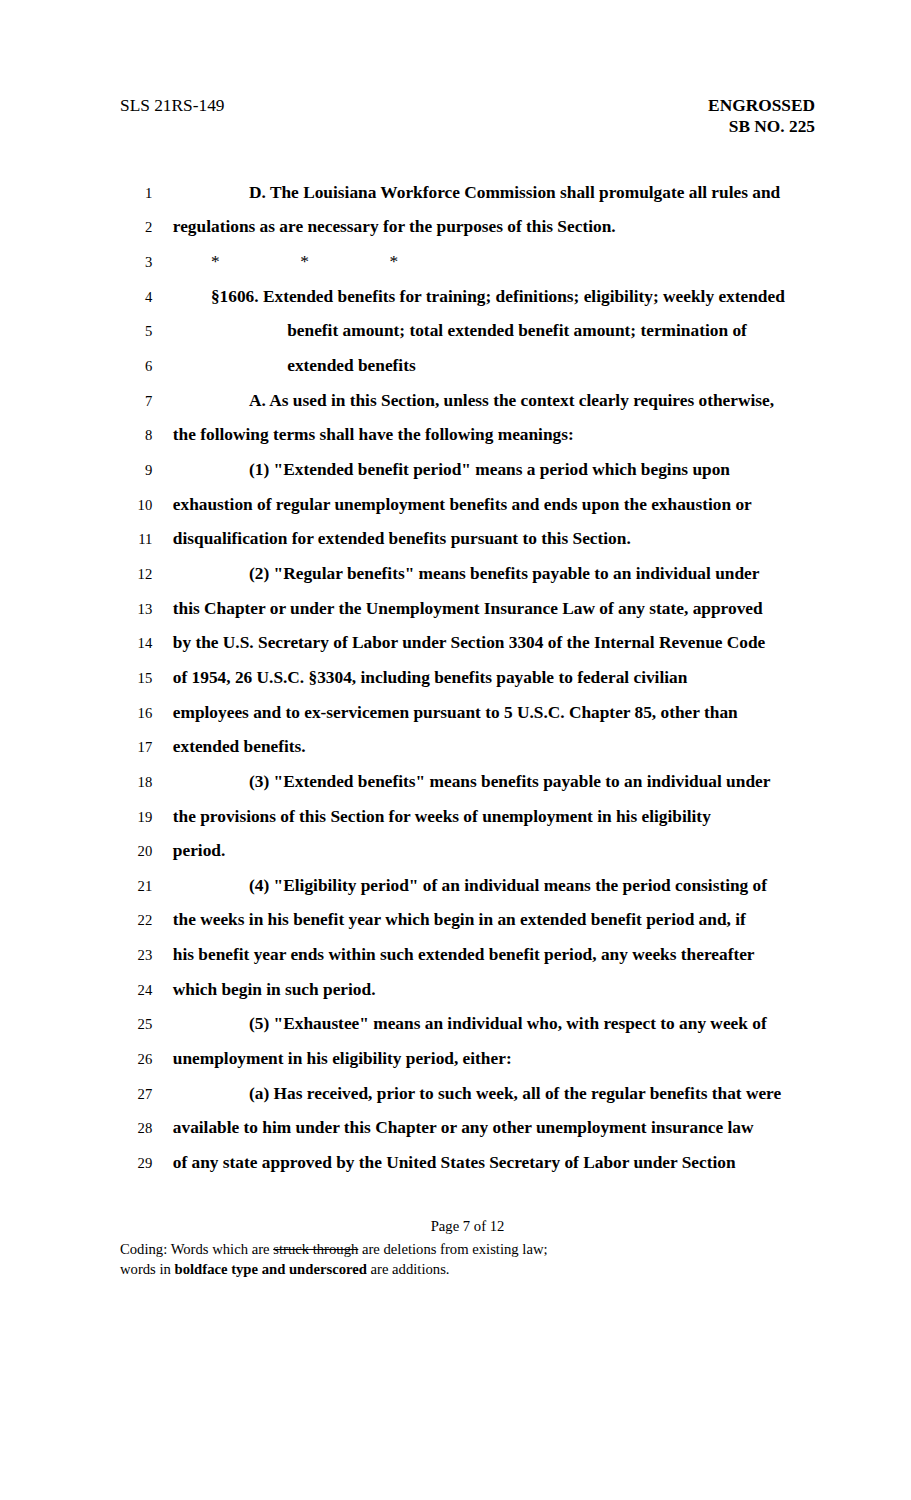SLS 21RS-149
ENGROSSED
SB NO. 225
1 D. The Louisiana Workforce Commission shall promulgate all rules and
2 regulations as are necessary for the purposes of this Section.
3* * *
4§1606. Extended benefits for training; definitions; eligibility; weekly extended
5 benefit amount; total extended benefit amount; termination of
6 extended benefits
7 A. As used in this Section, unless the context clearly requires otherwise,
8 the following terms shall have the following meanings:
9(1) "Extended benefit period" means a period which begins upon
10 exhaustion of regular unemployment benefits and ends upon the exhaustion or
11 disqualification for extended benefits pursuant to this Section.
12(2) "Regular benefits" means benefits payable to an individual under
13 this Chapter or under the Unemployment Insurance Law of any state, approved
14 by the U.S. Secretary of Labor under Section 3304 of the Internal Revenue Code
15 of 1954, 26 U.S.C. §3304, including benefits payable to federal civilian
16 employees and to ex-servicemen pursuant to 5 U.S.C. Chapter 85, other than
17 extended benefits.
18(3) "Extended benefits" means benefits payable to an individual under
19 the provisions of this Section for weeks of unemployment in his eligibility
20 period.
21(4) "Eligibility period" of an individual means the period consisting of
22 the weeks in his benefit year which begin in an extended benefit period and, if
23 his benefit year ends within such extended benefit period, any weeks thereafter
24 which begin in such period.
25(5) "Exhaustee" means an individual who, with respect to any week of
26 unemployment in his eligibility period, either:
27(a) Has received, prior to such week, all of the regular benefits that were
28 available to him under this Chapter or any other unemployment insurance law
29 of any state approved by the United States Secretary of Labor under Section
Page 7 of 12
Coding: Words which are struck through are deletions from existing law;
words in boldface type and underscored are additions.